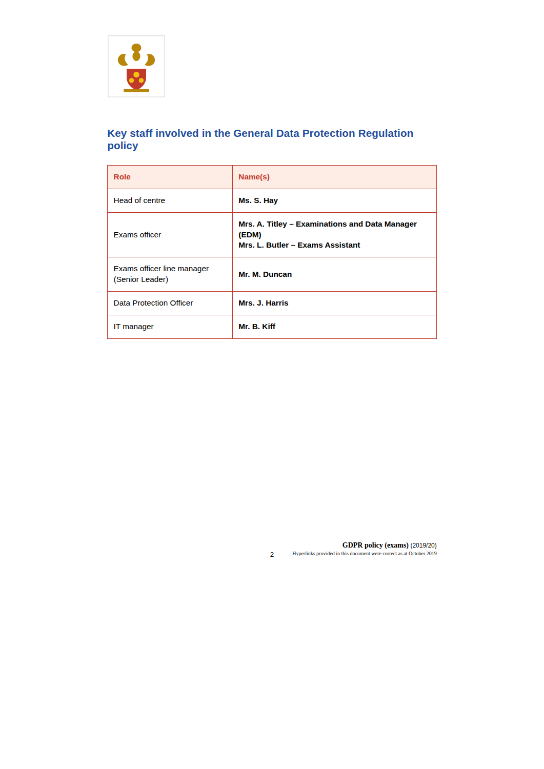Key staff involved in the General Data Protection Regulation policy
| Role | Name(s) |
| --- | --- |
| Head of centre | Ms. S. Hay |
| Exams officer | Mrs. A. Titley – Examinations and Data Manager (EDM) Mrs. L. Butler – Exams Assistant |
| Exams officer line manager (Senior Leader) | Mr. M. Duncan |
| Data Protection Officer | Mrs. J. Harris |
| IT manager | Mr. B. Kiff |
GDPR policy (exams) (2019/20)
Hyperlinks provided in this document were correct as at October 2019
2